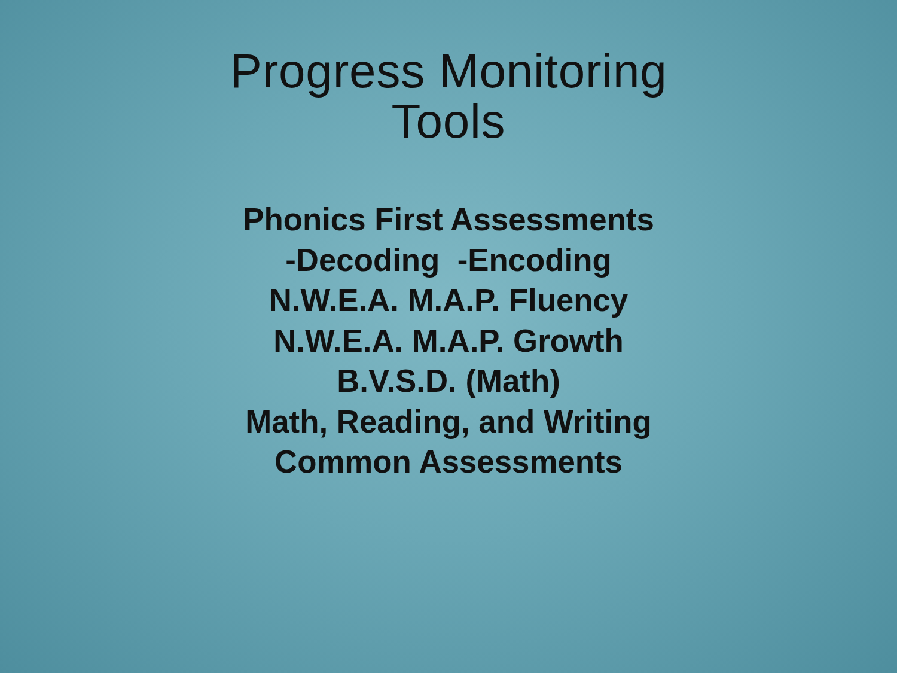Progress Monitoring Tools
Phonics First Assessments
-Decoding -Encoding
N.W.E.A. M.A.P. Fluency
N.W.E.A. M.A.P. Growth
B.V.S.D. (Math)
Math, Reading, and Writing Common Assessments